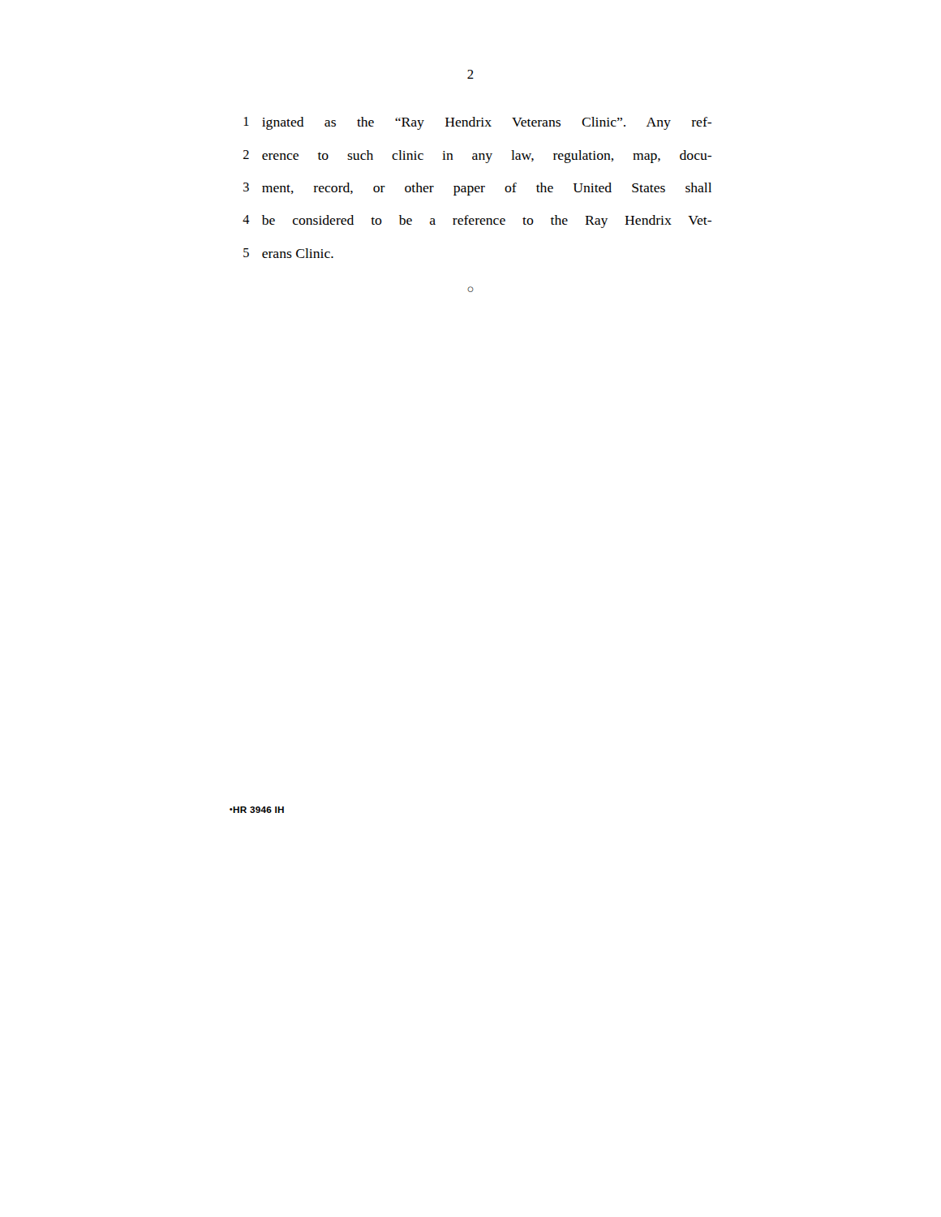2
ignated as the “Ray Hendrix Veterans Clinic”. Any ref-
erence to such clinic in any law, regulation, map, docu-
ment, record, or other paper of the United States shall
be considered to be a reference to the Ray Hendrix Vet-
erans Clinic.
○
•HR 3946 IH